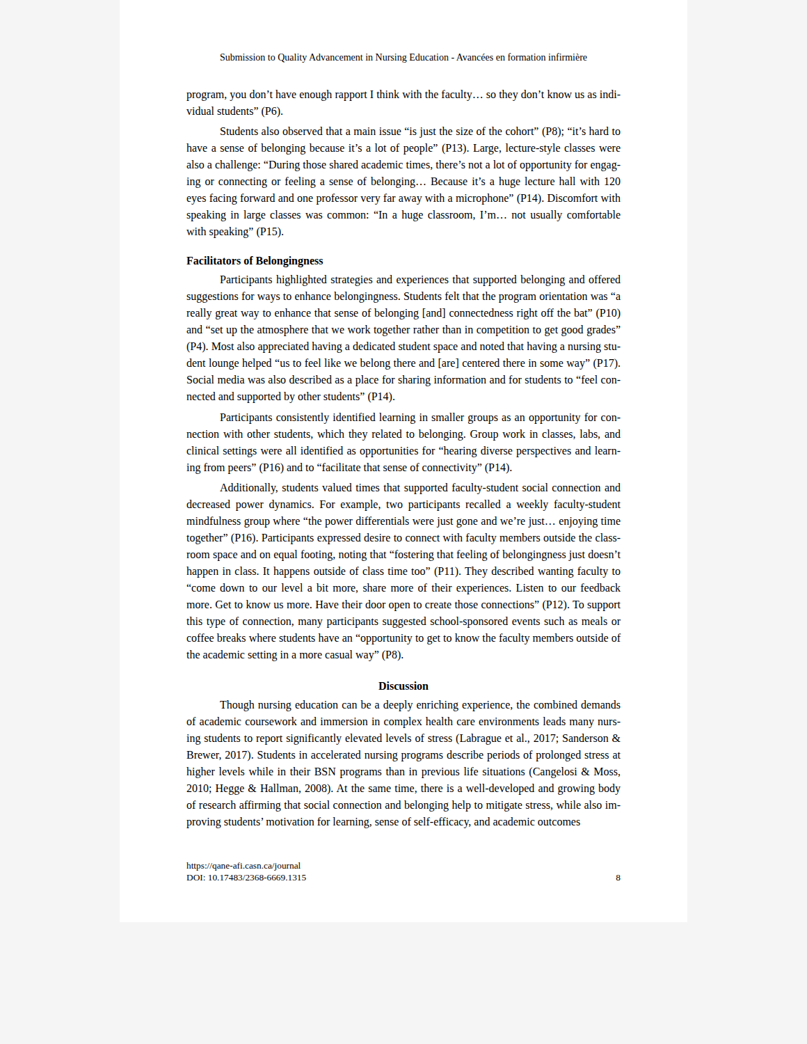Submission to Quality Advancement in Nursing Education - Avancées en formation infirmière
program, you don’t have enough rapport I think with the faculty… so they don’t know us as individual students” (P6).
Students also observed that a main issue “is just the size of the cohort” (P8); “it’s hard to have a sense of belonging because it’s a lot of people” (P13). Large, lecture-style classes were also a challenge: “During those shared academic times, there’s not a lot of opportunity for engaging or connecting or feeling a sense of belonging… Because it’s a huge lecture hall with 120 eyes facing forward and one professor very far away with a microphone” (P14). Discomfort with speaking in large classes was common: “In a huge classroom, I’m… not usually comfortable with speaking” (P15).
Facilitators of Belongingness
Participants highlighted strategies and experiences that supported belonging and offered suggestions for ways to enhance belongingness. Students felt that the program orientation was “a really great way to enhance that sense of belonging [and] connectedness right off the bat” (P10) and “set up the atmosphere that we work together rather than in competition to get good grades” (P4). Most also appreciated having a dedicated student space and noted that having a nursing student lounge helped “us to feel like we belong there and [are] centered there in some way” (P17). Social media was also described as a place for sharing information and for students to “feel connected and supported by other students” (P14).
Participants consistently identified learning in smaller groups as an opportunity for connection with other students, which they related to belonging. Group work in classes, labs, and clinical settings were all identified as opportunities for “hearing diverse perspectives and learning from peers” (P16) and to “facilitate that sense of connectivity” (P14).
Additionally, students valued times that supported faculty-student social connection and decreased power dynamics. For example, two participants recalled a weekly faculty-student mindfulness group where “the power differentials were just gone and we’re just… enjoying time together” (P16). Participants expressed desire to connect with faculty members outside the classroom space and on equal footing, noting that “fostering that feeling of belongingness just doesn’t happen in class. It happens outside of class time too” (P11). They described wanting faculty to “come down to our level a bit more, share more of their experiences. Listen to our feedback more. Get to know us more. Have their door open to create those connections” (P12). To support this type of connection, many participants suggested school-sponsored events such as meals or coffee breaks where students have an “opportunity to get to know the faculty members outside of the academic setting in a more casual way” (P8).
Discussion
Though nursing education can be a deeply enriching experience, the combined demands of academic coursework and immersion in complex health care environments leads many nursing students to report significantly elevated levels of stress (Labrague et al., 2017; Sanderson & Brewer, 2017). Students in accelerated nursing programs describe periods of prolonged stress at higher levels while in their BSN programs than in previous life situations (Cangelosi & Moss, 2010; Hegge & Hallman, 2008). At the same time, there is a well-developed and growing body of research affirming that social connection and belonging help to mitigate stress, while also improving students’ motivation for learning, sense of self-efficacy, and academic outcomes
https://qane-afi.casn.ca/journal
DOI: 10.17483/2368-6669.1315
8